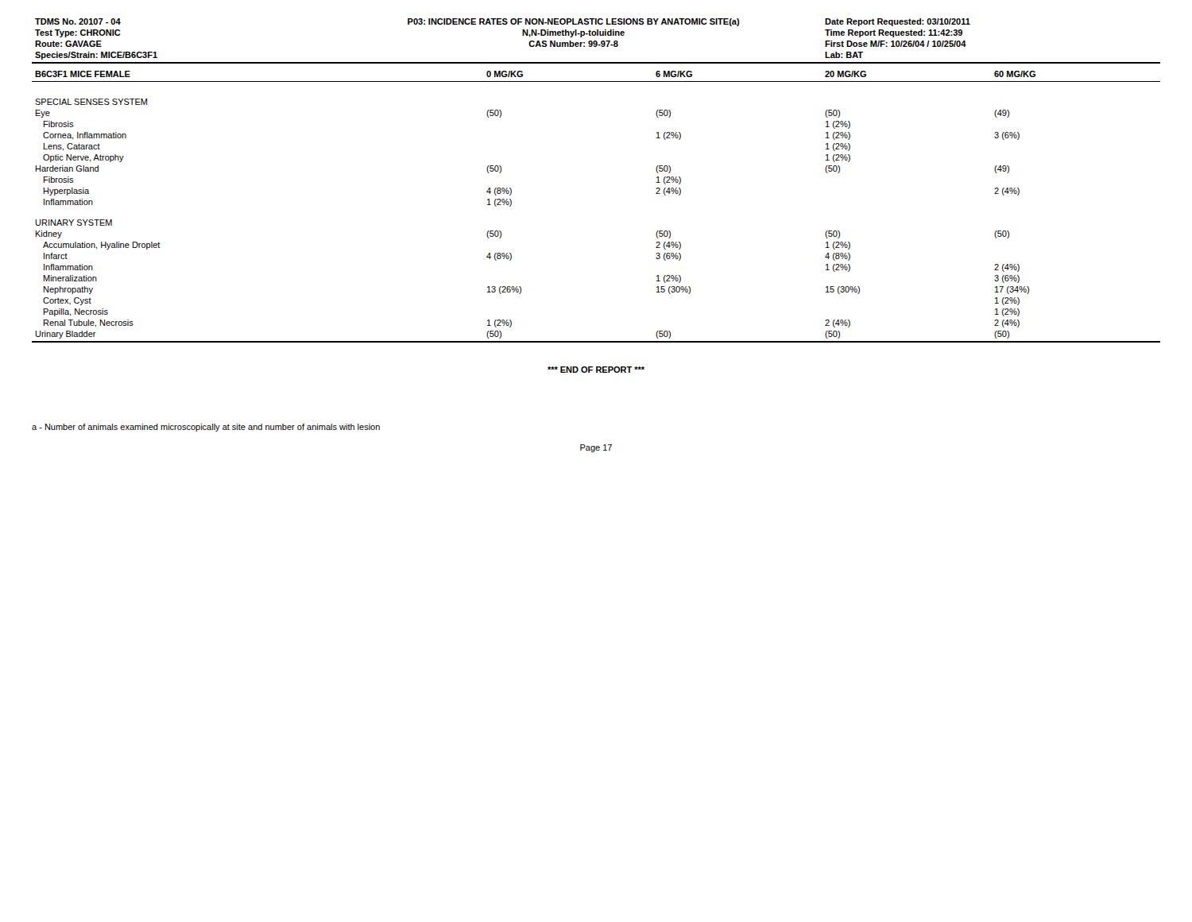| TDMS No. 20107 - 04 | P03: INCIDENCE RATES OF NON-NEOPLASTIC LESIONS BY ANATOMIC SITE(a) | Date Report Requested: 03/10/2011 |
| Test Type: CHRONIC | N,N-Dimethyl-p-toluidine | Time Report Requested: 11:42:39 |
| Route: GAVAGE | CAS Number: 99-97-8 | First Dose M/F: 10/26/04 / 10/25/04 |
| Species/Strain: MICE/B6C3F1 | | Lab: BAT |
| B6C3F1 MICE FEMALE | 0 MG/KG | 6 MG/KG | 20 MG/KG | 60 MG/KG |
| --- | --- | --- | --- | --- |
| SPECIAL SENSES SYSTEM | | | | |
| Eye | (50) | (50) | (50) | (49) |
| Fibrosis | | | 1 (2%) | |
| Cornea, Inflammation | | 1 (2%) | 1 (2%) | 3 (6%) |
| Lens, Cataract | | | 1 (2%) | |
| Optic Nerve, Atrophy | | | 1 (2%) | |
| Harderian Gland | (50) | (50) | (50) | (49) |
| Fibrosis | | 1 (2%) | | |
| Hyperplasia | 4 (8%) | 2 (4%) | | 2 (4%) |
| Inflammation | 1 (2%) | | | |
| URINARY SYSTEM | | | | |
| Kidney | (50) | (50) | (50) | (50) |
| Accumulation, Hyaline Droplet | | 2 (4%) | 1 (2%) | |
| Infarct | 4 (8%) | 3 (6%) | 4 (8%) | |
| Inflammation | | | 1 (2%) | 2 (4%) |
| Mineralization | | 1 (2%) | | 3 (6%) |
| Nephropathy | 13 (26%) | 15 (30%) | 15 (30%) | 17 (34%) |
| Cortex, Cyst | | | | 1 (2%) |
| Papilla, Necrosis | | | | 1 (2%) |
| Renal Tubule, Necrosis | 1 (2%) | | 2 (4%) | 2 (4%) |
| Urinary Bladder | (50) | (50) | (50) | (50) |
*** END OF REPORT ***
a - Number of animals examined microscopically at site and number of animals with lesion
Page 17